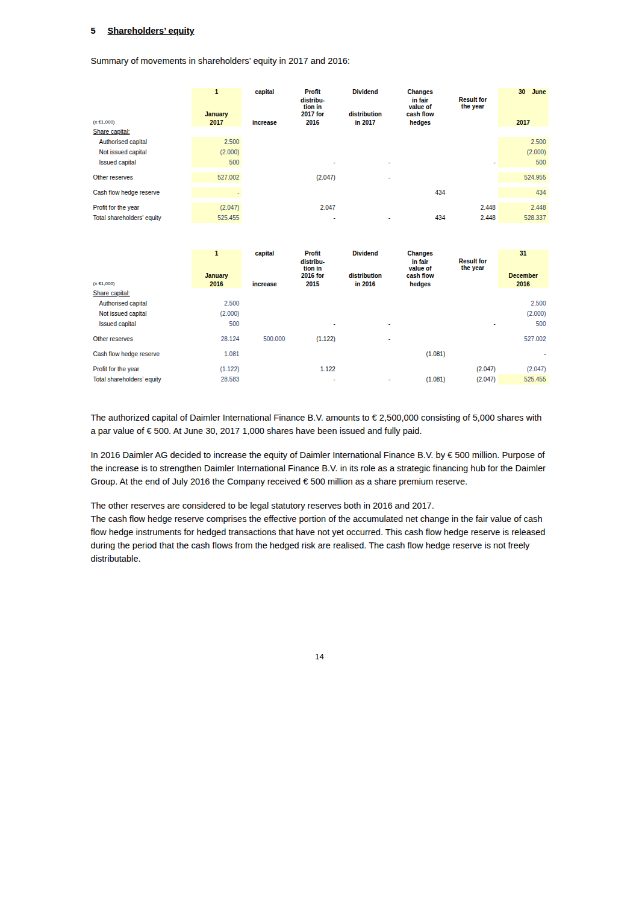5 Shareholders’ equity
Summary of movements in shareholders’ equity in 2017 and 2016:
| | 1 | capital | Profit | Dividend | Changes | Result for the year | 30 June |
| | January | | distribu- tion in 2017 for | distribution | in fair value of cash flow | |
| (x €1,000) | 2017 | increase | 2016 | in 2017 | hedges | | 2017 |
| Share capital: | | | | | | | |
| Authorised capital | 2.500 | | | | | | 2.500 |
| Not issued capital | (2.000) | | | | | | (2.000) |
| Issued capital | 500 | | - | - | | - | 500 |
| Other reserves | 527.002 | | (2.047) | - | | | 524.955 |
| Cash flow hedge reserve | - | | | | 434 | | 434 |
| Profit for the year | (2.047) | | 2.047 | | | 2.448 | 2.448 |
| Total shareholders' equity | 525.455 | | - | - | 434 | 2.448 | 528.337 |
| | 1 | capital | Profit | Dividend | Changes | Result for the year | 31 |
| | January | | distribu- tion in 2016 for | distribution | in fair value of cash flow | December |
| (x €1,000) | 2016 | increase | 2015 | in 2016 | hedges | | 2016 |
| Share capital: | | | | | | | |
| Authorised capital | 2.500 | | | | | | 2.500 |
| Not issued capital | (2.000) | | | | | | (2.000) |
| Issued capital | 500 | | - | - | | - | 500 |
| Other reserves | 28.124 | 500.000 | (1.122) | - | | | 527.002 |
| Cash flow hedge reserve | 1.081 | | | | (1.081) | | - |
| Profit for the year | (1.122) | | 1.122 | | | (2.047) | (2.047) |
| Total shareholders’ equity | 28.583 | | - | - | (1.081) | (2.047) | 525.455 |
The authorized capital of Daimler International Finance B.V. amounts to € 2,500,000 consisting of 5,000 shares with a par value of € 500. At June 30, 2017 1,000 shares have been issued and fully paid.
In 2016 Daimler AG decided to increase the equity of Daimler International Finance B.V. by € 500 million. Purpose of the increase is to strengthen Daimler International Finance B.V. in its role as a strategic financing hub for the Daimler Group. At the end of July 2016 the Company received € 500 million as a share premium reserve.
The other reserves are considered to be legal statutory reserves both in 2016 and 2017.
The cash flow hedge reserve comprises the effective portion of the accumulated net change in the fair value of cash flow hedge instruments for hedged transactions that have not yet occurred. This cash flow hedge reserve is released during the period that the cash flows from the hedged risk are realised. The cash flow hedge reserve is not freely distributable.
14